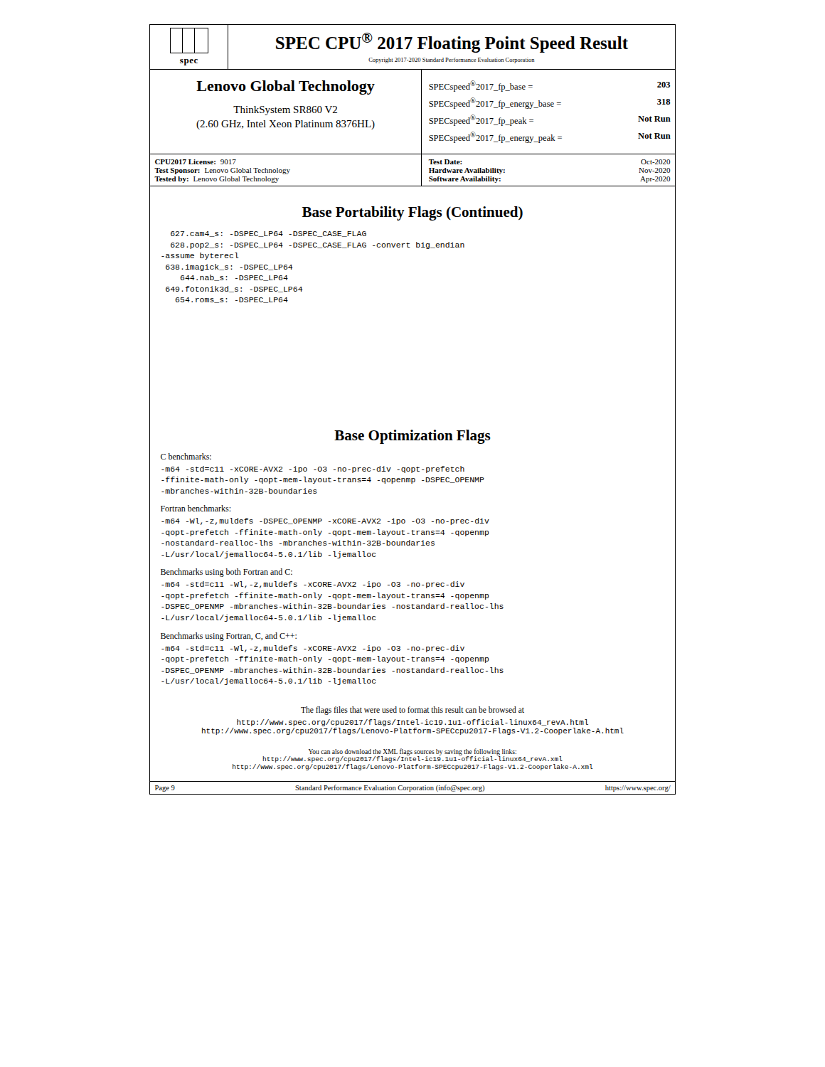spec
SPEC CPU® 2017 Floating Point Speed Result
Copyright 2017-2020 Standard Performance Evaluation Corporation
Lenovo Global Technology
ThinkSystem SR860 V2
(2.60 GHz, Intel Xeon Platinum 8376HL)
SPECspeed®2017_fp_base =203
SPECspeed®2017_fp_energy_base =318
SPECspeed®2017_fp_peak =Not Run
SPECspeed®2017_fp_energy_peak =Not Run
CPU2017 License: 9017
Test Sponsor: Lenovo Global Technology
Tested by: Lenovo Global Technology
Test Date: Oct-2020
Hardware Availability: Nov-2020
Software Availability: Apr-2020
Base Portability Flags (Continued)
  627.cam4_s: -DSPEC_LP64 -DSPEC_CASE_FLAG
  628.pop2_s: -DSPEC_LP64 -DSPEC_CASE_FLAG -convert big_endian
-assume byterecl
 638.imagick_s: -DSPEC_LP64
    644.nab_s: -DSPEC_LP64
 649.fotonik3d_s: -DSPEC_LP64
   654.roms_s: -DSPEC_LP64
Base Optimization Flags
C benchmarks:
-m64 -std=c11 -xCORE-AVX2 -ipo -O3 -no-prec-div -qopt-prefetch
-ffinite-math-only -qopt-mem-layout-trans=4 -qopenmp -DSPEC_OPENMP
-mbranches-within-32B-boundaries
Fortran benchmarks:
-m64 -Wl,-z,muldefs -DSPEC_OPENMP -xCORE-AVX2 -ipo -O3 -no-prec-div
-qopt-prefetch -ffinite-math-only -qopt-mem-layout-trans=4 -qopenmp
-nostandard-realloc-lhs -mbranches-within-32B-boundaries
-L/usr/local/jemalloc64-5.0.1/lib -ljemalloc
Benchmarks using both Fortran and C:
-m64 -std=c11 -Wl,-z,muldefs -xCORE-AVX2 -ipo -O3 -no-prec-div
-qopt-prefetch -ffinite-math-only -qopt-mem-layout-trans=4 -qopenmp
-DSPEC_OPENMP -mbranches-within-32B-boundaries -nostandard-realloc-lhs
-L/usr/local/jemalloc64-5.0.1/lib -ljemalloc
Benchmarks using Fortran, C, and C++:
-m64 -std=c11 -Wl,-z,muldefs -xCORE-AVX2 -ipo -O3 -no-prec-div
-qopt-prefetch -ffinite-math-only -qopt-mem-layout-trans=4 -qopenmp
-DSPEC_OPENMP -mbranches-within-32B-boundaries -nostandard-realloc-lhs
-L/usr/local/jemalloc64-5.0.1/lib -ljemalloc
The flags files that were used to format this result can be browsed at
http://www.spec.org/cpu2017/flags/Intel-ic19.1u1-official-linux64_revA.html
http://www.spec.org/cpu2017/flags/Lenovo-Platform-SPECcpu2017-Flags-V1.2-Cooperlake-A.html
You can also download the XML flags sources by saving the following links:
http://www.spec.org/cpu2017/flags/Intel-ic19.1u1-official-linux64_revA.xml
http://www.spec.org/cpu2017/flags/Lenovo-Platform-SPECcpu2017-Flags-V1.2-Cooperlake-A.xml
Page 9
Standard Performance Evaluation Corporation (info@spec.org)
https://www.spec.org/